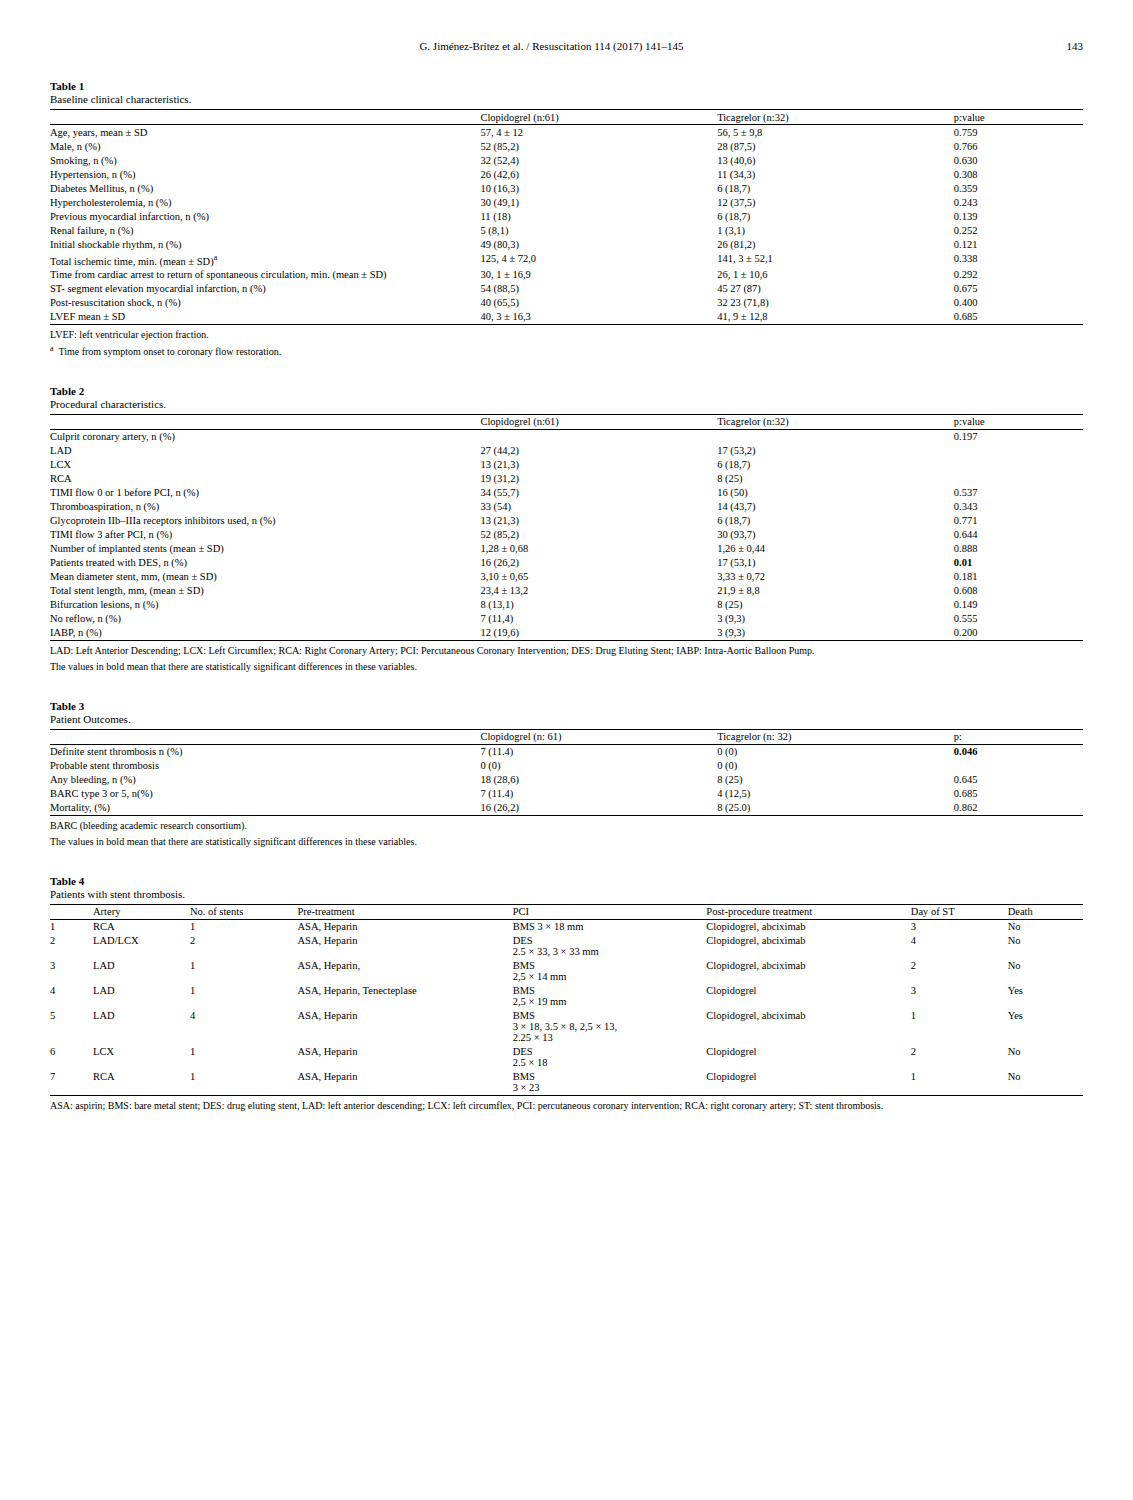G. Jiménez-Brítez et al. / Resuscitation 114 (2017) 141–145
143
Table 1
Baseline clinical characteristics.
| | Clopidogrel (n:61) | Ticagrelor (n:32) | p:value |
| --- | --- | --- | --- |
| Age, years, mean ± SD | 57, 4 ± 12 | 56, 5 ± 9,8 | 0.759 |
| Male, n (%) | 52 (85,2) | 28 (87,5) | 0.766 |
| Smoking, n (%) | 32 (52,4) | 13 (40,6) | 0.630 |
| Hypertension, n (%) | 26 (42,6) | 11 (34,3) | 0.308 |
| Diabetes Mellitus, n (%) | 10 (16,3) | 6 (18,7) | 0.359 |
| Hypercholesterolemia, n (%) | 30 (49,1) | 12 (37,5) | 0.243 |
| Previous myocardial infarction, n (%) | 11 (18) | 6 (18,7) | 0.139 |
| Renal failure, n (%) | 5 (8,1) | 1 (3,1) | 0.252 |
| Initial shockable rhythm, n (%) | 49 (80,3) | 26 (81,2) | 0.121 |
| Total ischemic time, min. (mean ± SD) a | 125, 4 ± 72,0 | 141, 3 ± 52,1 | 0.338 |
| Time from cardiac arrest to return of spontaneous circulation, min. (mean ± SD) | 30, 1 ± 16,9 | 26, 1 ± 10,6 | 0.292 |
| ST- segment elevation myocardial infarction, n (%) | 54 (88,5) | 45 27 (87) | 0.675 |
| Post-resuscitation shock, n (%) | 40 (65,5) | 32 23 (71,8) | 0.400 |
| LVEF mean ± SD | 40, 3 ± 16,3 | 41, 9 ± 12,8 | 0.685 |
LVEF: left ventricular ejection fraction.
a Time from symptom onset to coronary flow restoration.
Table 2
Procedural characteristics.
| | Clopidogrel (n:61) | Ticagrelor (n:32) | p:value |
| --- | --- | --- | --- |
| Culprit coronary artery, n (%) | | | 0.197 |
| LAD | 27 (44,2) | 17 (53,2) | |
| LCX | 13 (21,3) | 6 (18,7) | |
| RCA | 19 (31,2) | 8 (25) | |
| TIMI flow 0 or 1 before PCI, n (%) | 34 (55,7) | 16 (50) | 0.537 |
| Thromboaspiration, n (%) | 33 (54) | 14 (43,7) | 0.343 |
| Glycoprotein IIb–IIIa receptors inhibitors used, n (%) | 13 (21,3) | 6 (18,7) | 0.771 |
| TIMI flow 3 after PCI, n (%) | 52 (85,2) | 30 (93,7) | 0.644 |
| Number of implanted stents (mean ± SD) | 1,28 ± 0,68 | 1,26 ± 0,44 | 0.888 |
| Patients treated with DES, n (%) | 16 (26,2) | 17 (53,1) | 0.01 |
| Mean diameter stent, mm, (mean ± SD) | 3,10 ± 0,65 | 3,33 ± 0,72 | 0.181 |
| Total stent length, mm, (mean ± SD) | 23,4 ± 13,2 | 21,9 ± 8,8 | 0.608 |
| Bifurcation lesions, n (%) | 8 (13,1) | 8 (25) | 0.149 |
| No reflow, n (%) | 7 (11,4) | 3 (9,3) | 0.555 |
| IABP, n (%) | 12 (19,6) | 3 (9,3) | 0.200 |
LAD: Left Anterior Descending; LCX: Left Circumflex; RCA: Right Coronary Artery; PCI: Percutaneous Coronary Intervention; DES: Drug Eluting Stent; IABP: Intra-Aortic Balloon Pump.
The values in bold mean that there are statistically significant differences in these variables.
Table 3
Patient Outcomes.
| | Clopidogrel (n: 61) | Ticagrelor (n: 32) | p: |
| --- | --- | --- | --- |
| Definite stent thrombosis n (%) | 7 (11.4) | 0 (0) | 0.046 |
| Probable stent thrombosis | 0 (0) | 0 (0) | |
| Any bleeding, n (%) | 18 (28,6) | 8 (25) | 0.645 |
| BARC type 3 or 5, n(%) | 7 (11.4) | 4 (12,5) | 0.685 |
| Mortality, (%) | 16 (26,2) | 8 (25.0) | 0.862 |
BARC (bleeding academic research consortium).
The values in bold mean that there are statistically significant differences in these variables.
Table 4
Patients with stent thrombosis.
| | Artery | No. of stents | Pre-treatment | PCI | Post-procedure treatment | Day of ST | Death |
| --- | --- | --- | --- | --- | --- | --- | --- |
| 1 | RCA | 1 | ASA, Heparin | BMS 3 × 18 mm | Clopidogrel, abciximab | 3 | No |
| 2 | LAD/LCX | 2 | ASA, Heparin | DES 2.5 × 33, 3 × 33 mm | Clopidogrel, abciximab | 4 | No |
| 3 | LAD | 1 | ASA, Heparin, | BMS 2,5 × 14 mm | Clopidogrel, abciximab | 2 | No |
| 4 | LAD | 1 | ASA, Heparin, Tenecteplase | BMS 2,5 × 19 mm | Clopidogrel | 3 | Yes |
| 5 | LAD | 4 | ASA, Heparin | BMS 3 × 18, 3.5 × 8, 2,5 × 13, 2.25 × 13 | Clopidogrel, abciximab | 1 | Yes |
| 6 | LCX | 1 | ASA, Heparin | DES 2.5 × 18 | Clopidogrel | 2 | No |
| 7 | RCA | 1 | ASA, Heparin | BMS 3 × 23 | Clopidogrel | 1 | No |
ASA: aspirin; BMS: bare metal stent; DES: drug eluting stent, LAD: left anterior descending; LCX: left circumflex, PCI: percutaneous coronary intervention; RCA: right coronary artery; ST: stent thrombosis.